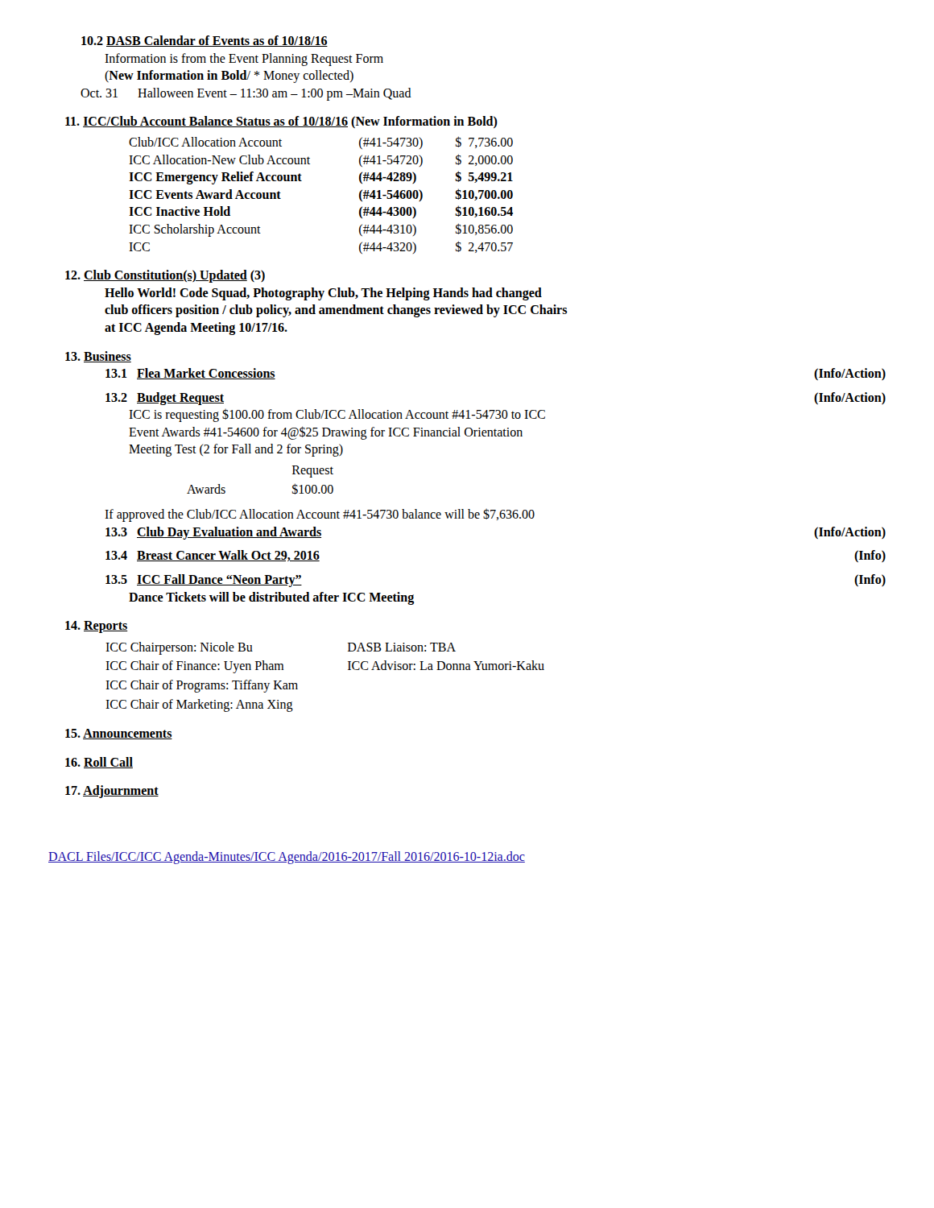10.2 DASB Calendar of Events as of 10/18/16
Information is from the Event Planning Request Form
(New Information in Bold/ * Money collected)
Oct. 31 Halloween Event – 11:30 am – 1:00 pm –Main Quad
11. ICC/Club Account Balance Status as of 10/18/16 (New Information in Bold)
| Club/ICC Allocation Account | (#41-54730) | $ 7,736.00 |
| ICC Allocation-New Club Account | (#41-54720) | $ 2,000.00 |
| ICC Emergency Relief Account | (#44-4289) | $ 5,499.21 |
| ICC Events Award Account | (#41-54600) | $10,700.00 |
| ICC Inactive Hold | (#44-4300) | $10,160.54 |
| ICC Scholarship Account | (#44-4310) | $10,856.00 |
| ICC | (#44-4320) | $ 2,470.57 |
12. Club Constitution(s) Updated (3)
Hello World! Code Squad, Photography Club, The Helping Hands had changed
club officers position / club policy, and amendment changes reviewed by ICC Chairs
at ICC Agenda Meeting 10/17/16.
13. Business
13.1 Flea Market Concessions (Info/Action)
13.2 Budget Request (Info/Action)
ICC is requesting $100.00 from Club/ICC Allocation Account #41-54730 to ICC
Event Awards #41-54600 for 4@$25 Drawing for ICC Financial Orientation
Meeting Test (2 for Fall and 2 for Spring)
| | Request |
| Awards | $100.00 |
If approved the Club/ICC Allocation Account #41-54730 balance will be $7,636.00
13.3 Club Day Evaluation and Awards (Info/Action)
13.4 Breast Cancer Walk Oct 29, 2016 (Info)
13.5 ICC Fall Dance “Neon Party” (Info)
Dance Tickets will be distributed after ICC Meeting
14. Reports
| ICC Chairperson: Nicole Bu | DASB Liaison: TBA |
| ICC Chair of Finance: Uyen Pham | ICC Advisor: La Donna Yumori-Kaku |
| ICC Chair of Programs: Tiffany Kam | |
| ICC Chair of Marketing: Anna Xing | |
15. Announcements
16. Roll Call
17. Adjournment
DACL Files/ICC/ICC Agenda-Minutes/ICC Agenda/2016-2017/Fall 2016/2016-10-12ia.doc